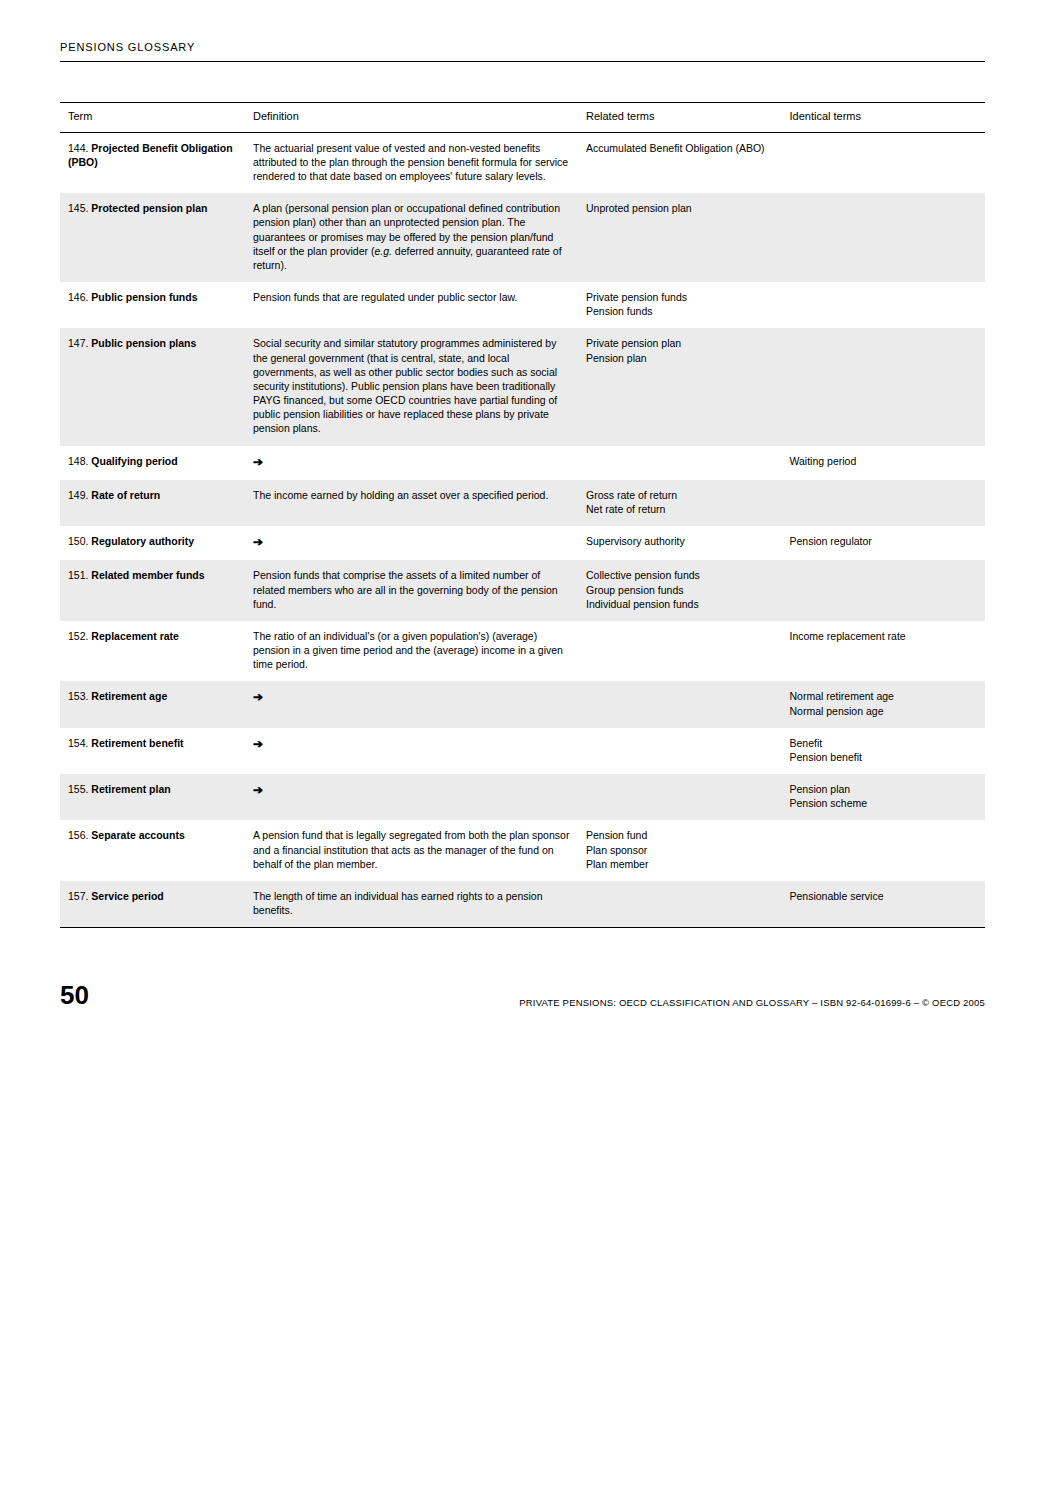PENSIONS GLOSSARY
| Term | Definition | Related terms | Identical terms |
| --- | --- | --- | --- |
| 144. Projected Benefit Obligation (PBO) | The actuarial present value of vested and non-vested benefits attributed to the plan through the pension benefit formula for service rendered to that date based on employees' future salary levels. | Accumulated Benefit Obligation (ABO) | |
| 145. Protected pension plan | A plan (personal pension plan or occupational defined contribution pension plan) other than an unprotected pension plan. The guarantees or promises may be offered by the pension plan/fund itself or the plan provider ( e.g. deferred annuity, guaranteed rate of return). | Unproted pension plan | |
| 146. Public pension funds | Pension funds that are regulated under public sector law. | Private pension funds Pension funds | |
| 147. Public pension plans | Social security and similar statutory programmes administered by the general government (that is central, state, and local governments, as well as other public sector bodies such as social security institutions). Public pension plans have been traditionally PAYG financed, but some OECD countries have partial funding of public pension liabilities or have replaced these plans by private pension plans. | Private pension plan Pension plan | |
| 148. Qualifying period | ➔ | | Waiting period |
| 149. Rate of return | The income earned by holding an asset over a specified period. | Gross rate of return Net rate of return | |
| 150. Regulatory authority | ➔ | Supervisory authority | Pension regulator |
| 151. Related member funds | Pension funds that comprise the assets of a limited number of related members who are all in the governing body of the pension fund. | Collective pension funds Group pension funds Individual pension funds | |
| 152. Replacement rate | The ratio of an individual's (or a given population's) (average) pension in a given time period and the (average) income in a given time period. | | Income replacement rate |
| 153. Retirement age | ➔ | | Normal retirement age Normal pension age |
| 154. Retirement benefit | ➔ | | Benefit Pension benefit |
| 155. Retirement plan | ➔ | | Pension plan Pension scheme |
| 156. Separate accounts | A pension fund that is legally segregated from both the plan sponsor and a financial institution that acts as the manager of the fund on behalf of the plan member. | Pension fund Plan sponsor Plan member | |
| 157. Service period | The length of time an individual has earned rights to a pension benefits. | | Pensionable service |
50
PRIVATE PENSIONS: OECD CLASSIFICATION AND GLOSSARY – ISBN 92-64-01699-6 – © OECD 2005